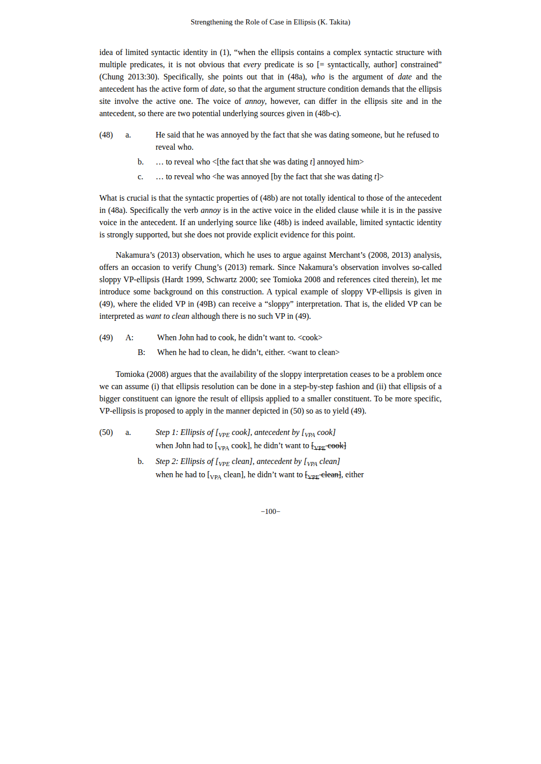Strengthening the Role of Case in Ellipsis (K. Takita)
idea of limited syntactic identity in (1), “when the ellipsis contains a complex syntactic structure with multiple predicates, it is not obvious that every predicate is so [= syntactically, author] constrained” (Chung 2013:30). Specifically, she points out that in (48a), who is the argument of date and the antecedent has the active form of date, so that the argument structure condition demands that the ellipsis site involve the active one. The voice of annoy, however, can differ in the ellipsis site and in the antecedent, so there are two potential underlying sources given in (48b-c).
| (48) | a. | He said that he was annoyed by the fact that she was dating someone, but he refused to reveal who. |
| | b. | … to reveal who <[the fact that she was dating t ] annoyed him> |
| | c. | … to reveal who <he was annoyed [by the fact that she was dating t ]> |
What is crucial is that the syntactic properties of (48b) are not totally identical to those of the antecedent in (48a). Specifically the verb annoy is in the active voice in the elided clause while it is in the passive voice in the antecedent. If an underlying source like (48b) is indeed available, limited syntactic identity is strongly supported, but she does not provide explicit evidence for this point.
Nakamura’s (2013) observation, which he uses to argue against Merchant’s (2008, 2013) analysis, offers an occasion to verify Chung’s (2013) remark. Since Nakamura’s observation involves so-called sloppy VP-ellipsis (Hardt 1999, Schwartz 2000; see Tomioka 2008 and references cited therein), let me introduce some background on this construction. A typical example of sloppy VP-ellipsis is given in (49), where the elided VP in (49B) can receive a “sloppy” interpretation. That is, the elided VP can be interpreted as want to clean although there is no such VP in (49).
| (49) | A: | When John had to cook, he didn’t want to. <cook> |
| | B: | When he had to clean, he didn’t, either. <want to clean> |
Tomioka (2008) argues that the availability of the sloppy interpretation ceases to be a problem once we can assume (i) that ellipsis resolution can be done in a step-by-step fashion and (ii) that ellipsis of a bigger constituent can ignore the result of ellipsis applied to a smaller constituent. To be more specific, VP-ellipsis is proposed to apply in the manner depicted in (50) so as to yield (49).
| (50) | a. | Step 1: Ellipsis of [ VPE cook], antecedent by [ VPA cook] when John had to [ VPA cook], he didn’t want to [ VPE cook] |
| | b. | Step 2: Ellipsis of [ VPE clean], antecedent by [ VPA clean] when he had to [ VPA clean], he didn’t want to [ VPE clean] , either |
−100−